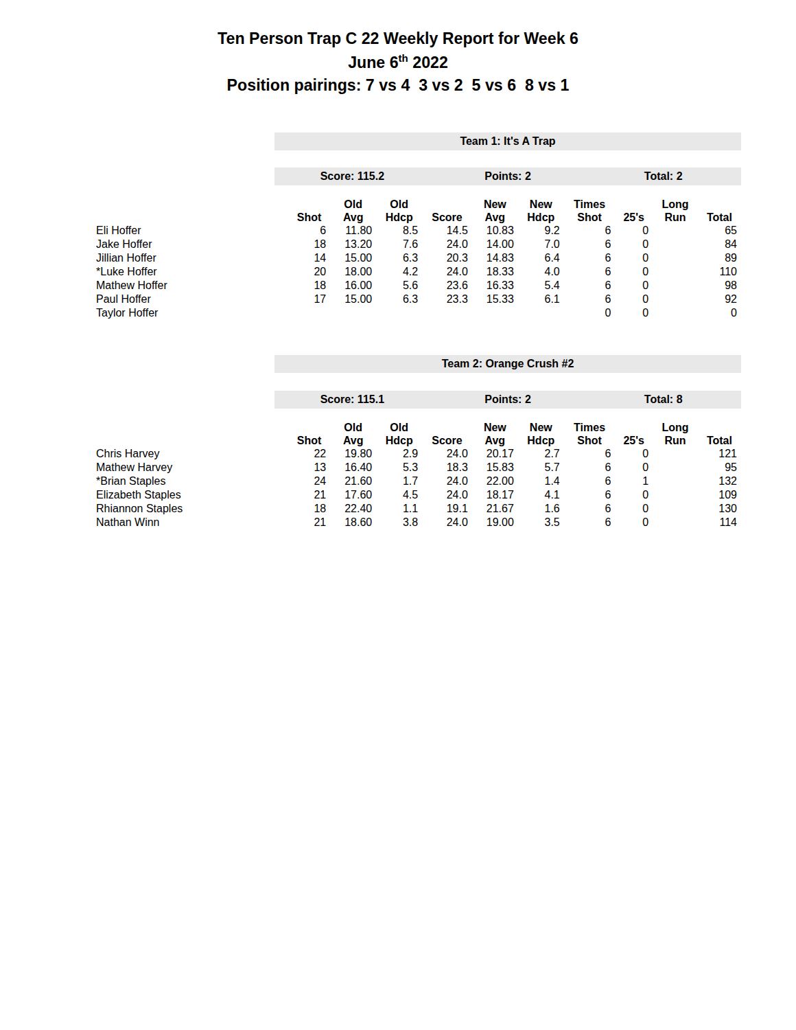Ten Person Trap C 22 Weekly Report for Week 6
June 6th 2022
Position pairings: 7 vs 4 3 vs 2 5 vs 6 8 vs 1
Team 1: It's A Trap
Score: 115.2 Points: 2 Total: 2
| | Shot | Old Avg | Old Hdcp | Score | New Avg | New Hdcp | Times Shot | 25's | Long Run | Total |
| --- | --- | --- | --- | --- | --- | --- | --- | --- | --- | --- |
| Eli Hoffer | 6 | 11.80 | 8.5 | 14.5 | 10.83 | 9.2 | 6 | 0 | | 65 |
| Jake Hoffer | 18 | 13.20 | 7.6 | 24.0 | 14.00 | 7.0 | 6 | 0 | | 84 |
| Jillian Hoffer | 14 | 15.00 | 6.3 | 20.3 | 14.83 | 6.4 | 6 | 0 | | 89 |
| *Luke Hoffer | 20 | 18.00 | 4.2 | 24.0 | 18.33 | 4.0 | 6 | 0 | | 110 |
| Mathew Hoffer | 18 | 16.00 | 5.6 | 23.6 | 16.33 | 5.4 | 6 | 0 | | 98 |
| Paul Hoffer | 17 | 15.00 | 6.3 | 23.3 | 15.33 | 6.1 | 6 | 0 | | 92 |
| Taylor Hoffer | | | | | | | 0 | 0 | | 0 |
Team 2: Orange Crush #2
Score: 115.1 Points: 2 Total: 8
| | Shot | Old Avg | Old Hdcp | Score | New Avg | New Hdcp | Times Shot | 25's | Long Run | Total |
| --- | --- | --- | --- | --- | --- | --- | --- | --- | --- | --- |
| Chris Harvey | 22 | 19.80 | 2.9 | 24.0 | 20.17 | 2.7 | 6 | 0 | | 121 |
| Mathew Harvey | 13 | 16.40 | 5.3 | 18.3 | 15.83 | 5.7 | 6 | 0 | | 95 |
| *Brian Staples | 24 | 21.60 | 1.7 | 24.0 | 22.00 | 1.4 | 6 | 1 | | 132 |
| Elizabeth Staples | 21 | 17.60 | 4.5 | 24.0 | 18.17 | 4.1 | 6 | 0 | | 109 |
| Rhiannon Staples | 18 | 22.40 | 1.1 | 19.1 | 21.67 | 1.6 | 6 | 0 | | 130 |
| Nathan Winn | 21 | 18.60 | 3.8 | 24.0 | 19.00 | 3.5 | 6 | 0 | | 114 |